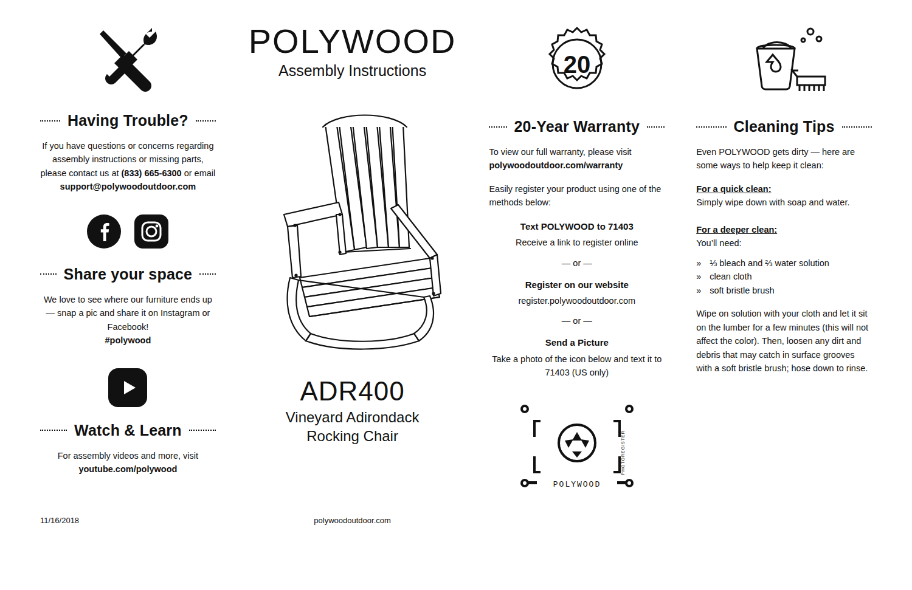Having Trouble?
If you have questions or concerns regarding assembly instructions or missing parts, please contact us at (833) 665-6300 or email support@polywoodoutdoor.com
Share your space
We love to see where our furniture ends up — snap a pic and share it on Instagram or Facebook!
#polywood
Watch & Learn
For assembly videos and more, visit youtube.com/polywood
POLYWOOD
Assembly Instructions
ADR400
Vineyard Adirondack
Rocking Chair
20
20-Year Warranty
To view our full warranty, please visit polywoodoutdoor.com/warranty
Easily register your product using one of the methods below:
Text POLYWOOD to 71403
Receive a link to register online
— or —
Register on our website
register.polywoodoutdoor.com
— or —
Send a Picture
Take a photo of the icon below and text it to 71403 (US only)
POLYWOOD PHOTOREGISTER
Cleaning Tips
Even POLYWOOD gets dirty — here are some ways to help keep it clean:
For a quick clean:
Simply wipe down with soap and water.
For a deeper clean:
You’ll need:
⅓ bleach and ⅔ water solution
clean cloth
soft bristle brush
Wipe on solution with your cloth and let it sit on the lumber for a few minutes (this will not affect the color). Then, loosen any dirt and debris that may catch in surface grooves with a soft bristle brush; hose down to rinse.
11/16/2018
polywoodoutdoor.com